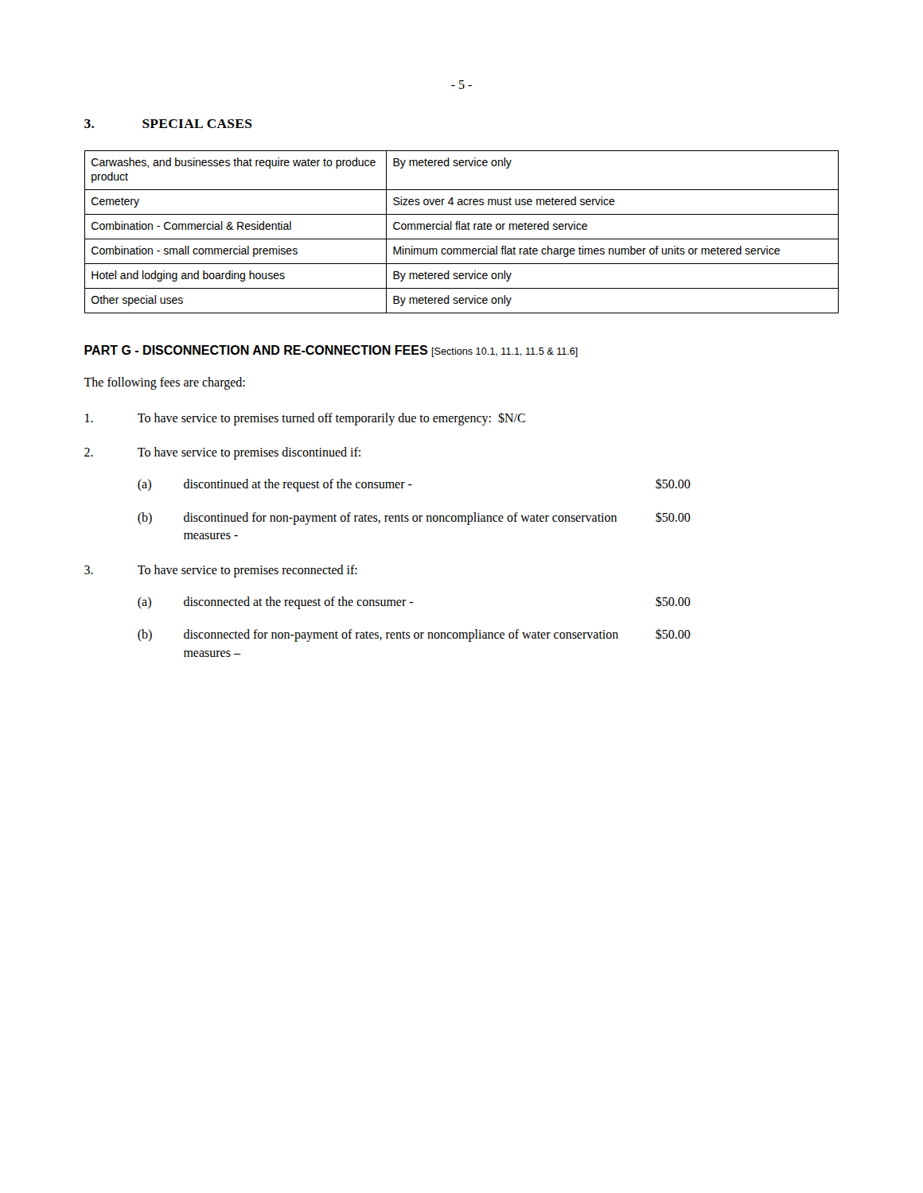- 5 -
3. SPECIAL CASES
| Carwashes, and businesses that require water to produce product | By metered service only |
| Cemetery | Sizes over 4 acres must use metered service |
| Combination - Commercial & Residential | Commercial flat rate or metered service |
| Combination - small commercial premises | Minimum commercial flat rate charge times number of units or metered service |
| Hotel and lodging and boarding houses | By metered service only |
| Other special uses | By metered service only |
PART G - DISCONNECTION AND RE-CONNECTION FEES [Sections 10.1, 11.1, 11.5 & 11.6]
The following fees are charged:
1. To have service to premises turned off temporarily due to emergency: $N/C
2. To have service to premises discontinued if:
(a)
discontinued at the request of the consumer -
$50.00
(b)
discontinued for non-payment of rates, rents or noncompliance of water conservation measures -
$50.00
3. To have service to premises reconnected if:
(a)
disconnected at the request of the consumer -
$50.00
(b)
disconnected for non-payment of rates, rents or noncompliance of water conservation measures –
$50.00